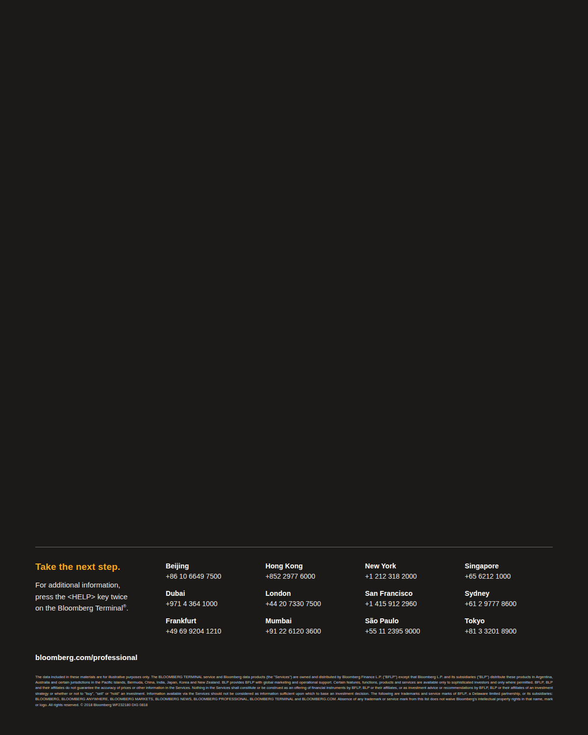Take the next step.
For additional information,
press the <HELP> key twice
on the Bloomberg Terminal®.
Beijing
+86 10 6649 7500
Dubai
+971 4 364 1000
Frankfurt
+49 69 9204 1210
Hong Kong
+852 2977 6000
London
+44 20 7330 7500
Mumbai
+91 22 6120 3600
New York
+1 212 318 2000
San Francisco
+1 415 912 2960
São Paulo
+55 11 2395 9000
Singapore
+65 6212 1000
Sydney
+61 2 9777 8600
Tokyo
+81 3 3201 8900
bloomberg.com/professional
The data included in these materials are for illustrative purposes only. The BLOOMBERG TERMINAL service and Bloomberg data products (the "Services") are owned and distributed by Bloomberg Finance L.P. ("BFLP") except that Bloomberg L.P. and its subsidiaries ("BLP") distribute these products in Argentina, Australia and certain jurisdictions in the Pacific islands, Bermuda, China, India, Japan, Korea and New Zealand. BLP provides BFLP with global marketing and operational support. Certain features, functions, products and services are available only to sophisticated investors and only where permitted. BFLP, BLP and their affiliates do not guarantee the accuracy of prices or other information in the Services. Nothing in the Services shall constitute or be construed as an offering of financial instruments by BFLP, BLP or their affiliates, or as investment advice or recommendations by BFLP, BLP or their affiliates of an investment strategy or whether or not to "buy", "sell" or "hold" an investment. Information available via the Services should not be considered as information sufficient upon which to base an investment decision. The following are trademarks and service marks of BFLP, a Delaware limited partnership, or its subsidiaries: BLOOMBERG, BLOOMBERG ANYWHERE, BLOOMBERG MARKETS, BLOOMBERG NEWS, BLOOMBERG PROFESSIONAL, BLOOMBERG TERMINAL and BLOOMBERG.COM. Absence of any trademark or service mark from this list does not waive Bloomberg's intellectual property rights in that name, mark or logo. All rights reserved. © 2018 Bloomberg WF232180 DIG 0818